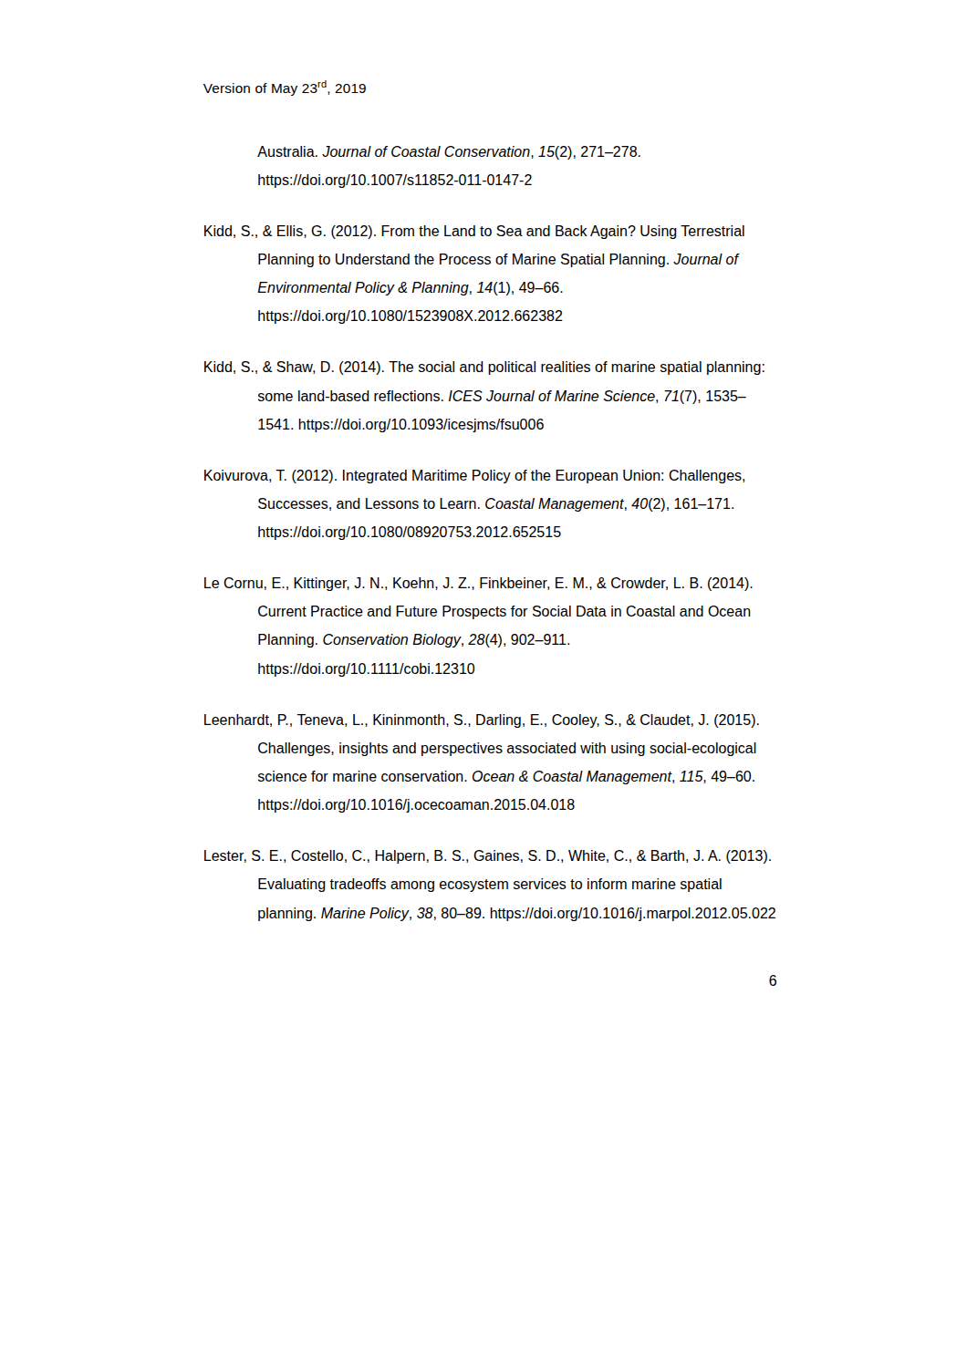Version of May 23rd, 2019
Australia. Journal of Coastal Conservation, 15(2), 271–278. https://doi.org/10.1007/s11852-011-0147-2
Kidd, S., & Ellis, G. (2012). From the Land to Sea and Back Again? Using Terrestrial Planning to Understand the Process of Marine Spatial Planning. Journal of Environmental Policy & Planning, 14(1), 49–66. https://doi.org/10.1080/1523908X.2012.662382
Kidd, S., & Shaw, D. (2014). The social and political realities of marine spatial planning: some land-based reflections. ICES Journal of Marine Science, 71(7), 1535–1541. https://doi.org/10.1093/icesjms/fsu006
Koivurova, T. (2012). Integrated Maritime Policy of the European Union: Challenges, Successes, and Lessons to Learn. Coastal Management, 40(2), 161–171. https://doi.org/10.1080/08920753.2012.652515
Le Cornu, E., Kittinger, J. N., Koehn, J. Z., Finkbeiner, E. M., & Crowder, L. B. (2014). Current Practice and Future Prospects for Social Data in Coastal and Ocean Planning. Conservation Biology, 28(4), 902–911. https://doi.org/10.1111/cobi.12310
Leenhardt, P., Teneva, L., Kininmonth, S., Darling, E., Cooley, S., & Claudet, J. (2015). Challenges, insights and perspectives associated with using social-ecological science for marine conservation. Ocean & Coastal Management, 115, 49–60. https://doi.org/10.1016/j.ocecoaman.2015.04.018
Lester, S. E., Costello, C., Halpern, B. S., Gaines, S. D., White, C., & Barth, J. A. (2013). Evaluating tradeoffs among ecosystem services to inform marine spatial planning. Marine Policy, 38, 80–89. https://doi.org/10.1016/j.marpol.2012.05.022
6